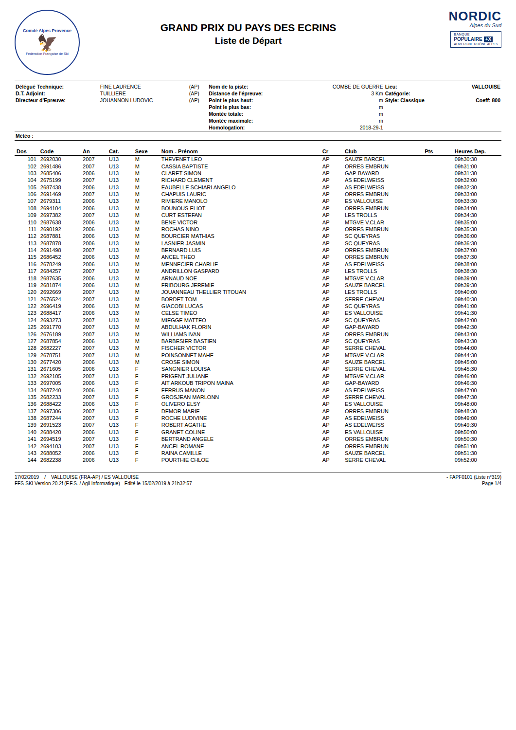Comité Alpes Provence
🦅
Fédération Française de Ski
GRAND PRIX DU PAYS DES ECRINS
Liste de Départ
NORDIC
Alpes du Sud
BANQUE
POPULAIRE+X
AUVERGNE RHÔNE ALPES
| Délégué Technique: | FINE LAURENCE | (AP) | Nom de la piste: | COMBE DE GUERRE | Lieu: | VALLOUISE |
| D.T. Adjoint: | TUILLIERE | (AP) | Distance de l'épreuve: | 3 Km | Catégorie: | |
| Directeur d'Epreuve: | JOUANNON LUDOVIC | (AP) | Point le plus haut: | m | Style: Classique | Coeff: 800 |
| | | | Point le plus bas: | m | | |
| | | | Montée totale: | m | | |
| | | | Montée maximale: | m | | |
| | | | Homologation: | 2018-29-1 | | |
Météo :
| Dos | Code | An | Cat. | Sexe | Nom - Prénom | Cr | Club | Pts | Heures Dep. |
| --- | --- | --- | --- | --- | --- | --- | --- | --- | --- |
| 101 | 2692030 | 2007 | U13 | M | THEVENET LEO | AP | SAUZE BARCEL | | 09h30:30 |
| 102 | 2691486 | 2007 | U13 | M | CASSIA BAPTISTE | AP | ORRES EMBRUN | | 09h31:00 |
| 103 | 2685406 | 2006 | U13 | M | CLARET SIMON | AP | GAP-BAYARD | | 09h31:30 |
| 104 | 2675199 | 2007 | U13 | M | RICHARD CLEMENT | AP | AS EDELWEISS | | 09h32:00 |
| 105 | 2687438 | 2006 | U13 | M | EAUBELLE SCHIARI ANGELO | AP | AS EDELWEISS | | 09h32:30 |
| 106 | 2691469 | 2007 | U13 | M | CHAPUIS LAURIC | AP | ORRES EMBRUN | | 09h33:00 |
| 107 | 2679311 | 2006 | U13 | M | RIVIERE MANOLO | AP | ES VALLOUISE | | 09h33:30 |
| 108 | 2694104 | 2006 | U13 | M | BOUNOUS ELIOT | AP | ORRES EMBRUN | | 09h34:00 |
| 109 | 2697382 | 2007 | U13 | M | CURT ESTEFAN | AP | LES TROLLS | | 09h34:30 |
| 110 | 2687638 | 2006 | U13 | M | BENE VICTOR | AP | MTGVE V.CLAR | | 09h35:00 |
| 111 | 2690192 | 2006 | U13 | M | ROCHAS NINO | AP | ORRES EMBRUN | | 09h35:30 |
| 112 | 2687881 | 2006 | U13 | M | BOURCIER MATHIAS | AP | SC QUEYRAS | | 09h36:00 |
| 113 | 2687878 | 2006 | U13 | M | LASNIER JASMIN | AP | SC QUEYRAS | | 09h36:30 |
| 114 | 2691498 | 2007 | U13 | M | BERNARD LUIS | AP | ORRES EMBRUN | | 09h37:00 |
| 115 | 2686452 | 2006 | U13 | M | ANCEL THEO | AP | ORRES EMBRUN | | 09h37:30 |
| 116 | 2678249 | 2006 | U13 | M | MENNECIER CHARLIE | AP | AS EDELWEISS | | 09h38:00 |
| 117 | 2684257 | 2007 | U13 | M | ANDRILLON GASPARD | AP | LES TROLLS | | 09h38:30 |
| 118 | 2687635 | 2006 | U13 | M | ARNAUD NOE | AP | MTGVE V.CLAR | | 09h39:00 |
| 119 | 2681874 | 2006 | U13 | M | FRIBOURG JEREMIE | AP | SAUZE BARCEL | | 09h39:30 |
| 120 | 2692669 | 2007 | U13 | M | JOUANNEAU THELLIER TITOUAN | AP | LES TROLLS | | 09h40:00 |
| 121 | 2676524 | 2007 | U13 | M | BORDET TOM | AP | SERRE CHEVAL | | 09h40:30 |
| 122 | 2696419 | 2006 | U13 | M | GIACOBI LUCAS | AP | SC QUEYRAS | | 09h41:00 |
| 123 | 2688417 | 2006 | U13 | M | CELSE TIMEO | AP | ES VALLOUISE | | 09h41:30 |
| 124 | 2693273 | 2007 | U13 | M | MIEGGE MATTEO | AP | SC QUEYRAS | | 09h42:00 |
| 125 | 2691770 | 2007 | U13 | M | ABDULHAK FLORIN | AP | GAP-BAYARD | | 09h42:30 |
| 126 | 2676189 | 2007 | U13 | M | WILLIAMS IVAN | AP | ORRES EMBRUN | | 09h43:00 |
| 127 | 2687854 | 2006 | U13 | M | BARBESIER BASTIEN | AP | SC QUEYRAS | | 09h43:30 |
| 128 | 2682227 | 2007 | U13 | M | FISCHER VICTOR | AP | SERRE CHEVAL | | 09h44:00 |
| 129 | 2678751 | 2007 | U13 | M | POINSONNET MAHE | AP | MTGVE V.CLAR | | 09h44:30 |
| 130 | 2677420 | 2006 | U13 | M | CROSE SIMON | AP | SAUZE BARCEL | | 09h45:00 |
| 131 | 2671605 | 2006 | U13 | F | SANGNIER LOUISA | AP | SERRE CHEVAL | | 09h45:30 |
| 132 | 2692105 | 2007 | U13 | F | PRIGENT JULIANE | AP | MTGVE V.CLAR | | 09h46:00 |
| 133 | 2697005 | 2006 | U13 | F | AIT ARKOUB TRIPON MAINA | AP | GAP-BAYARD | | 09h46:30 |
| 134 | 2687240 | 2006 | U13 | F | FERRUS MANON | AP | AS EDELWEISS | | 09h47:00 |
| 135 | 2682233 | 2007 | U13 | F | GROSJEAN MARLONN | AP | SERRE CHEVAL | | 09h47:30 |
| 136 | 2688422 | 2006 | U13 | F | OLIVERO ELSY | AP | ES VALLOUISE | | 09h48:00 |
| 137 | 2697306 | 2007 | U13 | F | DEMOR MARIE | AP | ORRES EMBRUN | | 09h48:30 |
| 138 | 2687244 | 2007 | U13 | F | ROCHE LUDIVINE | AP | AS EDELWEISS | | 09h49:00 |
| 139 | 2691523 | 2007 | U13 | F | ROBERT AGATHE | AP | AS EDELWEISS | | 09h49:30 |
| 140 | 2688420 | 2006 | U13 | F | GRANET COLINE | AP | ES VALLOUISE | | 09h50:00 |
| 141 | 2694519 | 2007 | U13 | F | BERTRAND ANGELE | AP | ORRES EMBRUN | | 09h50:30 |
| 142 | 2694103 | 2007 | U13 | F | ANCEL ROMANE | AP | ORRES EMBRUN | | 09h51:00 |
| 143 | 2688052 | 2006 | U13 | F | RAINA CAMILLE | AP | SAUZE BARCEL | | 09h51:30 |
| 144 | 2682238 | 2006 | U13 | F | POURTHIE CHLOE | AP | SERRE CHEVAL | | 09h52:00 |
17/02/2019 / VALLOUISE (FRA-AP) / ES VALLOUISE
- FAPF0101 (Liste n°319)
FFS-SKI Version 20.2f (F.F.S. / Agil Informatique) - Edité le 15/02/2019 à 21h32:57
Page 1/4